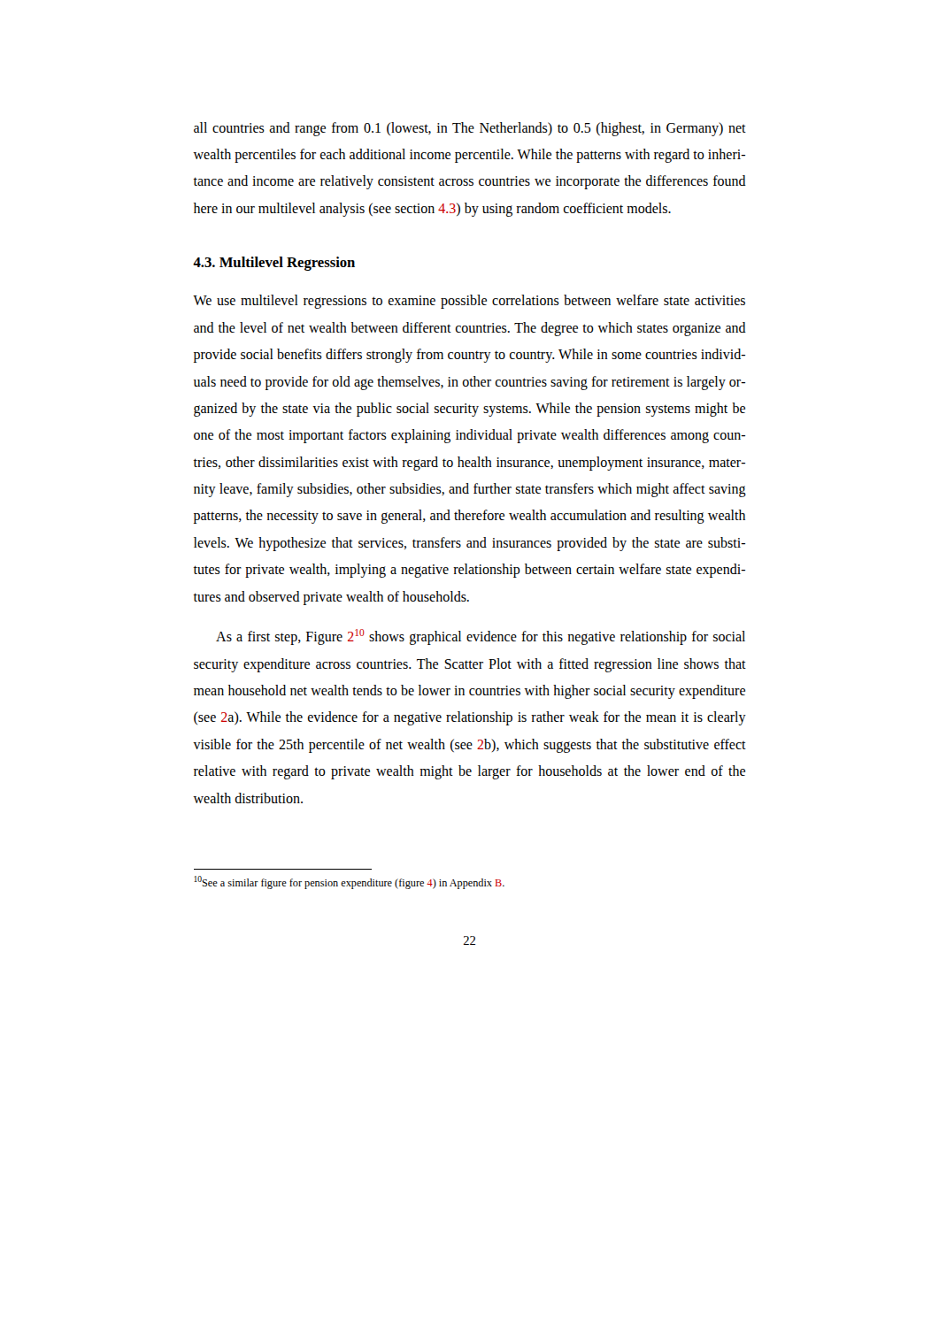all countries and range from 0.1 (lowest, in The Netherlands) to 0.5 (highest, in Germany) net wealth percentiles for each additional income percentile. While the patterns with regard to inheritance and income are relatively consistent across countries we incorporate the differences found here in our multilevel analysis (see section 4.3) by using random coefficient models.
4.3. Multilevel Regression
We use multilevel regressions to examine possible correlations between welfare state activities and the level of net wealth between different countries. The degree to which states organize and provide social benefits differs strongly from country to country. While in some countries individuals need to provide for old age themselves, in other countries saving for retirement is largely organized by the state via the public social security systems. While the pension systems might be one of the most important factors explaining individual private wealth differences among countries, other dissimilarities exist with regard to health insurance, unemployment insurance, maternity leave, family subsidies, other subsidies, and further state transfers which might affect saving patterns, the necessity to save in general, and therefore wealth accumulation and resulting wealth levels. We hypothesize that services, transfers and insurances provided by the state are substitutes for private wealth, implying a negative relationship between certain welfare state expenditures and observed private wealth of households.
As a first step, Figure 210 shows graphical evidence for this negative relationship for social security expenditure across countries. The Scatter Plot with a fitted regression line shows that mean household net wealth tends to be lower in countries with higher social security expenditure (see 2a). While the evidence for a negative relationship is rather weak for the mean it is clearly visible for the 25th percentile of net wealth (see 2b), which suggests that the substitutive effect relative with regard to private wealth might be larger for households at the lower end of the wealth distribution.
10See a similar figure for pension expenditure (figure 4) in Appendix B.
22